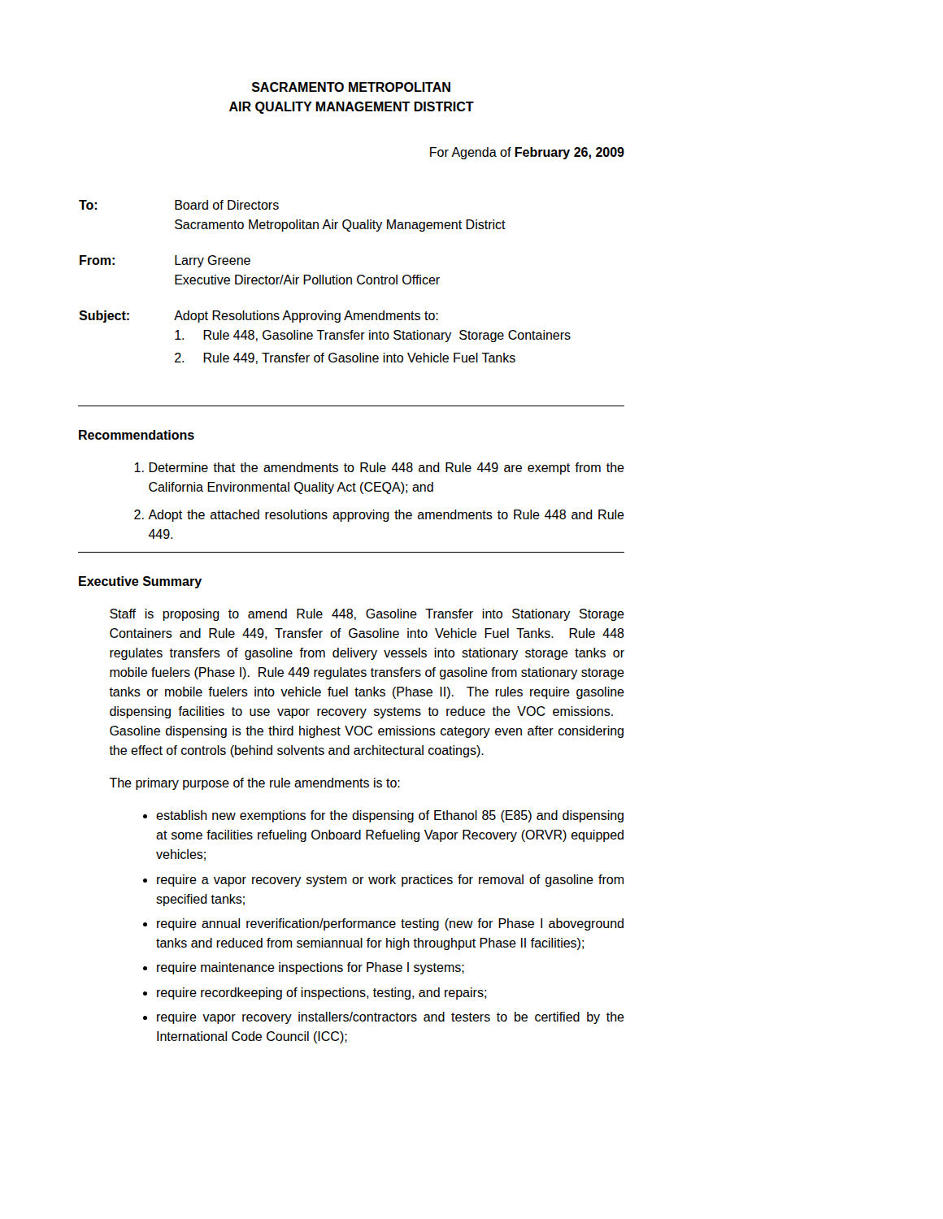SACRAMENTO METROPOLITAN
AIR QUALITY MANAGEMENT DISTRICT
For Agenda of February 26, 2009
| To: | Board of Directors Sacramento Metropolitan Air Quality Management District |
| From: | Larry Greene Executive Director/Air Pollution Control Officer |
| Subject: | Adopt Resolutions Approving Amendments to: 1. Rule 448, Gasoline Transfer into Stationary Storage Containers 2. Rule 449, Transfer of Gasoline into Vehicle Fuel Tanks |
Recommendations
Determine that the amendments to Rule 448 and Rule 449 are exempt from the California Environmental Quality Act (CEQA); and
Adopt the attached resolutions approving the amendments to Rule 448 and Rule 449.
Executive Summary
Staff is proposing to amend Rule 448, Gasoline Transfer into Stationary Storage Containers and Rule 449, Transfer of Gasoline into Vehicle Fuel Tanks. Rule 448 regulates transfers of gasoline from delivery vessels into stationary storage tanks or mobile fuelers (Phase I). Rule 449 regulates transfers of gasoline from stationary storage tanks or mobile fuelers into vehicle fuel tanks (Phase II). The rules require gasoline dispensing facilities to use vapor recovery systems to reduce the VOC emissions. Gasoline dispensing is the third highest VOC emissions category even after considering the effect of controls (behind solvents and architectural coatings).
The primary purpose of the rule amendments is to:
establish new exemptions for the dispensing of Ethanol 85 (E85) and dispensing at some facilities refueling Onboard Refueling Vapor Recovery (ORVR) equipped vehicles;
require a vapor recovery system or work practices for removal of gasoline from specified tanks;
require annual reverification/performance testing (new for Phase I aboveground tanks and reduced from semiannual for high throughput Phase II facilities);
require maintenance inspections for Phase I systems;
require recordkeeping of inspections, testing, and repairs;
require vapor recovery installers/contractors and testers to be certified by the International Code Council (ICC);